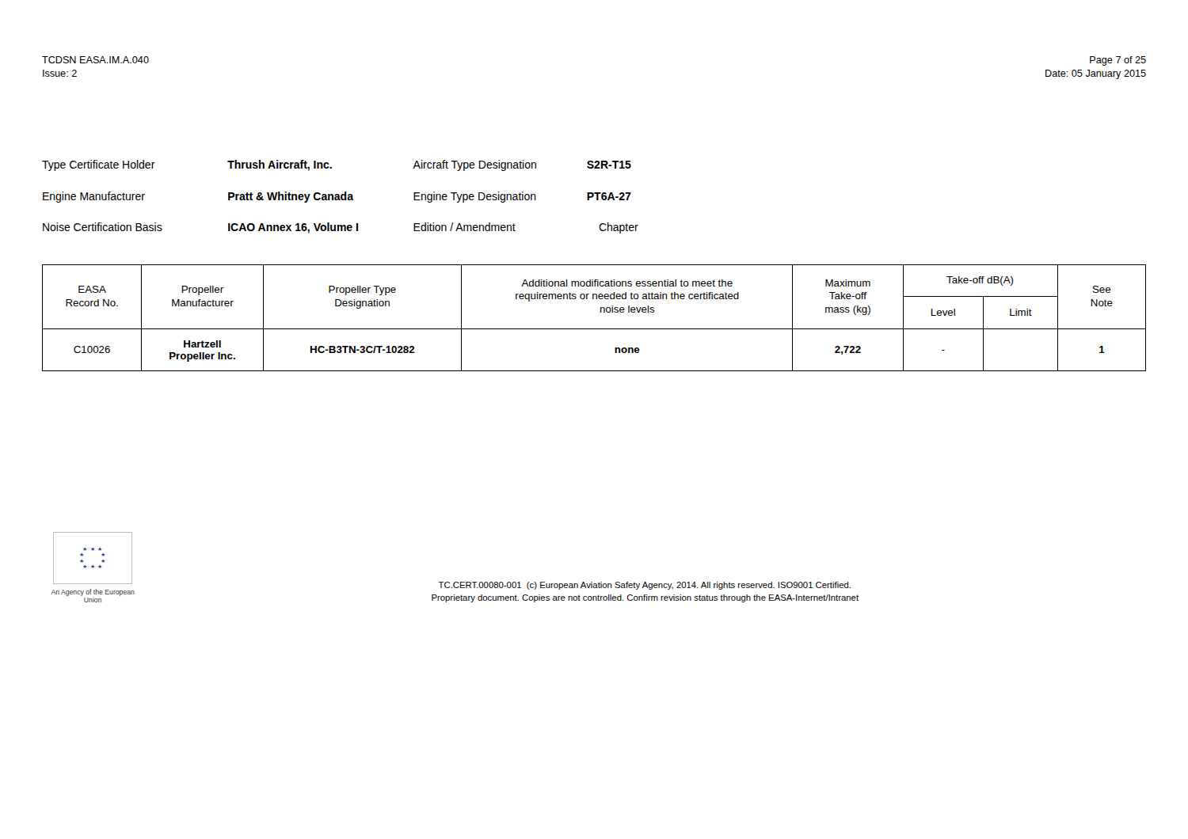TCDSN EASA.IM.A.040
Issue: 2
Page 7 of 25
Date: 05 January 2015
Type Certificate Holder Thrush Aircraft, Inc. Aircraft Type Designation S2R-T15
Engine Manufacturer Pratt & Whitney Canada Engine Type Designation PT6A-27
Noise Certification Basis ICAO Annex 16, Volume I Edition / Amendment Chapter
| EASA Record No. | Propeller Manufacturer | Propeller Type Designation | Additional modifications essential to meet the requirements or needed to attain the certificated noise levels | Maximum Take-off mass (kg) | Take-off dB(A) | See Note |
| --- | --- | --- | --- | --- | --- | --- |
| Level | Limit |
| C10026 | Hartzell Propeller Inc. | HC-B3TN-3C/T-10282 | none | 2,722 | - | | 1 |
An Agency of the European Union
TC.CERT.00080-001 (c) European Aviation Safety Agency, 2014. All rights reserved. ISO9001 Certified.
Proprietary document. Copies are not controlled. Confirm revision status through the EASA-Internet/Intranet